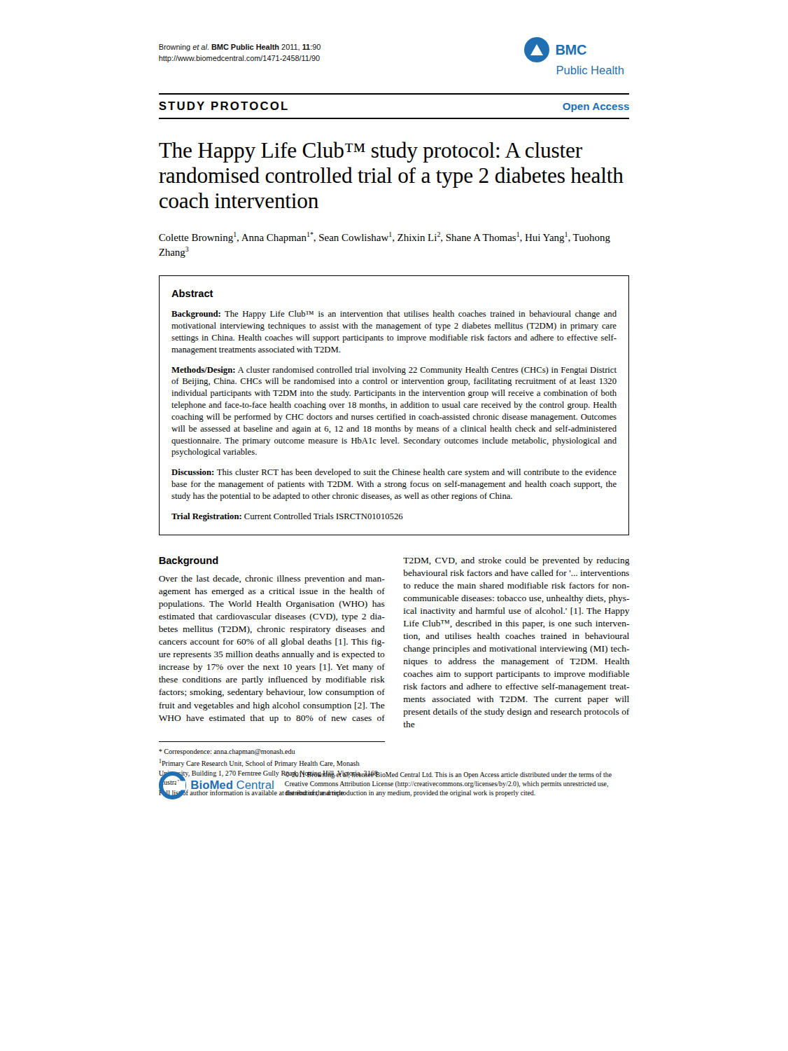Browning et al. BMC Public Health 2011, 11:90
http://www.biomedcentral.com/1471-2458/11/90
BMC
Public Health
STUDY PROTOCOL
Open Access
The Happy Life Club™ study protocol: A cluster randomised controlled trial of a type 2 diabetes health coach intervention
Colette Browning1, Anna Chapman1*, Sean Cowlishaw1, Zhixin Li2, Shane A Thomas1, Hui Yang1, Tuohong Zhang3
Abstract
Background: The Happy Life Club™ is an intervention that utilises health coaches trained in behavioural change and motivational interviewing techniques to assist with the management of type 2 diabetes mellitus (T2DM) in primary care settings in China. Health coaches will support participants to improve modifiable risk factors and adhere to effective self-management treatments associated with T2DM.
Methods/Design: A cluster randomised controlled trial involving 22 Community Health Centres (CHCs) in Fengtai District of Beijing, China. CHCs will be randomised into a control or intervention group, facilitating recruitment of at least 1320 individual participants with T2DM into the study. Participants in the intervention group will receive a combination of both telephone and face-to-face health coaching over 18 months, in addition to usual care received by the control group. Health coaching will be performed by CHC doctors and nurses certified in coach-assisted chronic disease management. Outcomes will be assessed at baseline and again at 6, 12 and 18 months by means of a clinical health check and self-administered questionnaire. The primary outcome measure is HbA1c level. Secondary outcomes include metabolic, physiological and psychological variables.
Discussion: This cluster RCT has been developed to suit the Chinese health care system and will contribute to the evidence base for the management of patients with T2DM. With a strong focus on self-management and health coach support, the study has the potential to be adapted to other chronic diseases, as well as other regions of China.
Trial Registration: Current Controlled Trials ISRCTN01010526
Background
Over the last decade, chronic illness prevention and management has emerged as a critical issue in the health of populations. The World Health Organisation (WHO) has estimated that cardiovascular diseases (CVD), type 2 diabetes mellitus (T2DM), chronic respiratory diseases and cancers account for 60% of all global deaths [1]. This figure represents 35 million deaths annually and is expected to increase by 17% over the next 10 years [1]. Yet many of these conditions are partly influenced by modifiable risk factors; smoking, sedentary behaviour, low consumption of fruit and vegetables and high alcohol consumption [2]. The WHO have estimated that up to 80% of new cases of T2DM, CVD, and stroke could be prevented by reducing behavioural risk factors and have called for '... interventions to reduce the main shared modifiable risk factors for noncommunicable diseases: tobacco use, unhealthy diets, physical inactivity and harmful use of alcohol.' [1]. The Happy Life Club™, described in this paper, is one such intervention, and utilises health coaches trained in behavioural change principles and motivational interviewing (MI) techniques to address the management of T2DM. Health coaches aim to support participants to improve modifiable risk factors and adhere to effective self-management treatments associated with T2DM. The current paper will present details of the study design and research protocols of the
* Correspondence: anna.chapman@monash.edu
1Primary Care Research Unit, School of Primary Health Care, Monash University, Building 1, 270 Ferntree Gully Road, Notting Hill, Victoria, 3168 Australia
Full list of author information is available at the end of the article
BioMed Central
© 2011 Browning et al; licensee BioMed Central Ltd. This is an Open Access article distributed under the terms of the Creative Commons Attribution License (http://creativecommons.org/licenses/by/2.0), which permits unrestricted use, distribution, and reproduction in any medium, provided the original work is properly cited.